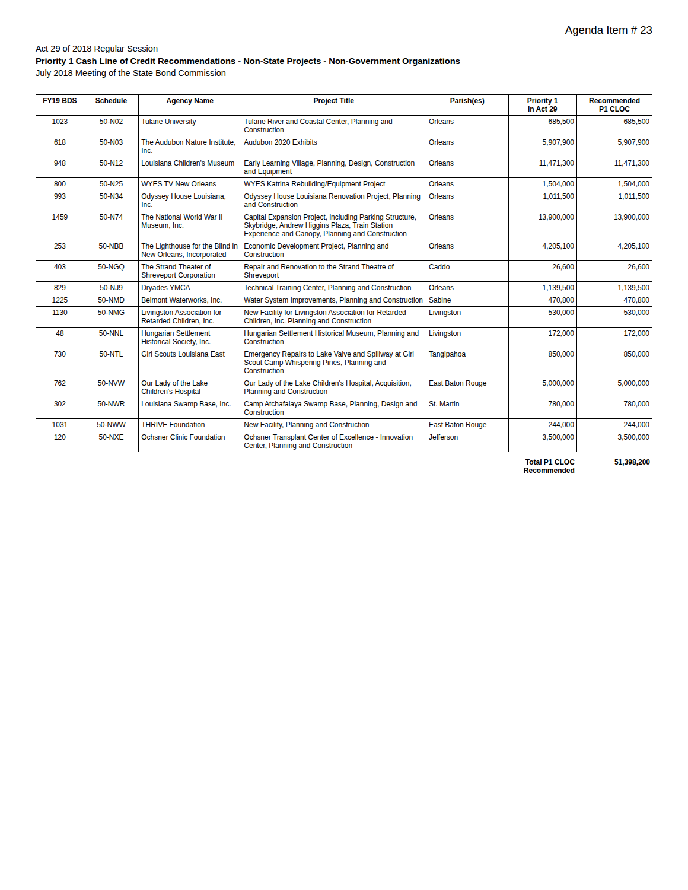Agenda Item # 23
Act 29 of 2018 Regular Session
Priority 1 Cash Line of Credit Recommendations - Non-State Projects - Non-Government Organizations
July 2018 Meeting of the State Bond Commission
| FY19 BDS | Schedule | Agency Name | Project Title | Parish(es) | Priority 1 in Act 29 | Recommended P1 CLOC |
| --- | --- | --- | --- | --- | --- | --- |
| 1023 | 50-N02 | Tulane University | Tulane River and Coastal Center, Planning and Construction | Orleans | 685,500 | 685,500 |
| 618 | 50-N03 | The Audubon Nature Institute, Inc. | Audubon 2020 Exhibits | Orleans | 5,907,900 | 5,907,900 |
| 948 | 50-N12 | Louisiana Children's Museum | Early Learning Village, Planning, Design, Construction and Equipment | Orleans | 11,471,300 | 11,471,300 |
| 800 | 50-N25 | WYES TV New Orleans | WYES Katrina Rebuilding/Equipment Project | Orleans | 1,504,000 | 1,504,000 |
| 993 | 50-N34 | Odyssey House Louisiana, Inc. | Odyssey House Louisiana Renovation Project, Planning and Construction | Orleans | 1,011,500 | 1,011,500 |
| 1459 | 50-N74 | The National World War II Museum, Inc. | Capital Expansion Project, including Parking Structure, Skybridge, Andrew Higgins Plaza, Train Station Experience and Canopy, Planning and Construction | Orleans | 13,900,000 | 13,900,000 |
| 253 | 50-NBB | The Lighthouse for the Blind in New Orleans, Incorporated | Economic Development Project, Planning and Construction | Orleans | 4,205,100 | 4,205,100 |
| 403 | 50-NGQ | The Strand Theater of Shreveport Corporation | Repair and Renovation to the Strand Theatre of Shreveport | Caddo | 26,600 | 26,600 |
| 829 | 50-NJ9 | Dryades YMCA | Technical Training Center, Planning and Construction | Orleans | 1,139,500 | 1,139,500 |
| 1225 | 50-NMD | Belmont Waterworks, Inc. | Water System Improvements, Planning and Construction | Sabine | 470,800 | 470,800 |
| 1130 | 50-NMG | Livingston Association for Retarded Children, Inc. | New Facility for Livingston Association for Retarded Children, Inc. Planning and Construction | Livingston | 530,000 | 530,000 |
| 48 | 50-NNL | Hungarian Settlement Historical Society, Inc. | Hungarian Settlement Historical Museum, Planning and Construction | Livingston | 172,000 | 172,000 |
| 730 | 50-NTL | Girl Scouts Louisiana East | Emergency Repairs to Lake Valve and Spillway at Girl Scout Camp Whispering Pines, Planning and Construction | Tangipahoa | 850,000 | 850,000 |
| 762 | 50-NVW | Our Lady of the Lake Children's Hospital | Our Lady of the Lake Children's Hospital, Acquisition, Planning and Construction | East Baton Rouge | 5,000,000 | 5,000,000 |
| 302 | 50-NWR | Louisiana Swamp Base, Inc. | Camp Atchafalaya Swamp Base, Planning, Design and Construction | St. Martin | 780,000 | 780,000 |
| 1031 | 50-NWW | THRIVE Foundation | New Facility, Planning and Construction | East Baton Rouge | 244,000 | 244,000 |
| 120 | 50-NXE | Ochsner Clinic Foundation | Ochsner Transplant Center of Excellence - Innovation Center, Planning and Construction | Jefferson | 3,500,000 | 3,500,000 |
| | | | | | Total P1 CLOC Recommended | 51,398,200 |